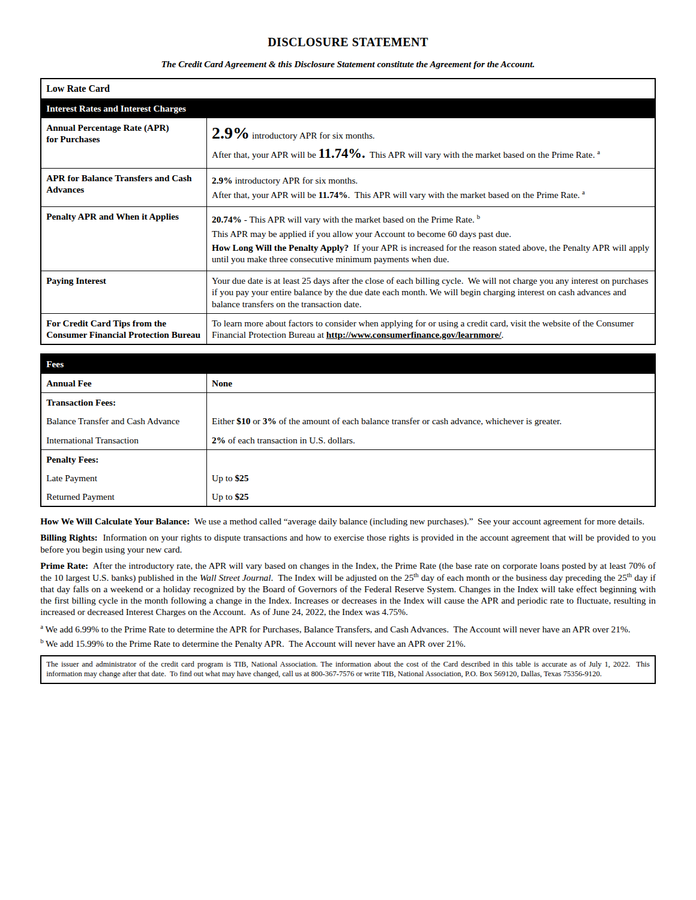DISCLOSURE STATEMENT
The Credit Card Agreement & this Disclosure Statement constitute the Agreement for the Account.
| Low Rate Card |
| Interest Rates and Interest Charges |
| Annual Percentage Rate (APR) for Purchases | 2.9% introductory APR for six months. After that, your APR will be 11.74%. This APR will vary with the market based on the Prime Rate. a |
| APR for Balance Transfers and Cash Advances | 2.9% introductory APR for six months. After that, your APR will be 11.74% . This APR will vary with the market based on the Prime Rate. a |
| Penalty APR and When it Applies | 20.74% - This APR will vary with the market based on the Prime Rate. b This APR may be applied if you allow your Account to become 60 days past due. How Long Will the Penalty Apply? If your APR is increased for the reason stated above, the Penalty APR will apply until you make three consecutive minimum payments when due. |
| Paying Interest | Your due date is at least 25 days after the close of each billing cycle. We will not charge you any interest on purchases if you pay your entire balance by the due date each month. We will begin charging interest on cash advances and balance transfers on the transaction date. |
| For Credit Card Tips from the Consumer Financial Protection Bureau | To learn more about factors to consider when applying for or using a credit card, visit the website of the Consumer Financial Protection Bureau at http://www.consumerfinance.gov/learnmore/ . |
| Fees |
| Annual Fee | None |
| Transaction Fees: | |
| Balance Transfer and Cash Advance | Either $10 or 3% of the amount of each balance transfer or cash advance, whichever is greater. |
| International Transaction | 2% of each transaction in U.S. dollars. |
| Penalty Fees: | |
| Late Payment | Up to $25 |
| Returned Payment | Up to $25 |
How We Will Calculate Your Balance: We use a method called “average daily balance (including new purchases).” See your account agreement for more details.
Billing Rights: Information on your rights to dispute transactions and how to exercise those rights is provided in the account agreement that will be provided to you before you begin using your new card.
Prime Rate: After the introductory rate, the APR will vary based on changes in the Index, the Prime Rate (the base rate on corporate loans posted by at least 70% of the 10 largest U.S. banks) published in the Wall Street Journal. The Index will be adjusted on the 25th day of each month or the business day preceding the 25th day if that day falls on a weekend or a holiday recognized by the Board of Governors of the Federal Reserve System. Changes in the Index will take effect beginning with the first billing cycle in the month following a change in the Index. Increases or decreases in the Index will cause the APR and periodic rate to fluctuate, resulting in increased or decreased Interest Charges on the Account. As of June 24, 2022, the Index was 4.75%.
a We add 6.99% to the Prime Rate to determine the APR for Purchases, Balance Transfers, and Cash Advances. The Account will never have an APR over 21%.
b We add 15.99% to the Prime Rate to determine the Penalty APR. The Account will never have an APR over 21%.
The issuer and administrator of the credit card program is TIB, National Association. The information about the cost of the Card described in this table is accurate as of July 1, 2022. This information may change after that date. To find out what may have changed, call us at 800-367-7576 or write TIB, National Association, P.O. Box 569120, Dallas, Texas 75356-9120.